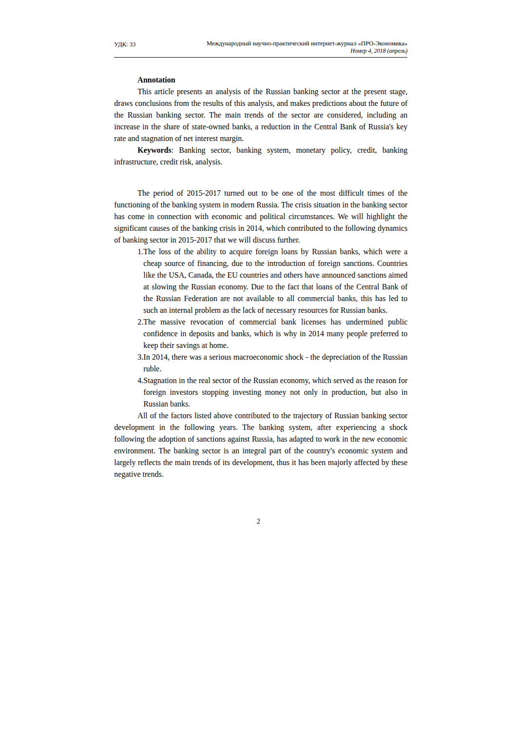УДК: 33
Международный научно-практический интернет-журнал «ПРО-Экономика»
Номер 4, 2018 (апрель)
Annotation
This article presents an analysis of the Russian banking sector at the present stage, draws conclusions from the results of this analysis, and makes predictions about the future of the Russian banking sector. The main trends of the sector are considered, including an increase in the share of state-owned banks, a reduction in the Central Bank of Russia's key rate and stagnation of net interest margin.
Keywords: Banking sector, banking system, monetary policy, credit, banking infrastructure, credit risk, analysis.
The period of 2015-2017 turned out to be one of the most difficult times of the functioning of the banking system in modern Russia. The crisis situation in the banking sector has come in connection with economic and political circumstances. We will highlight the significant causes of the banking crisis in 2014, which contributed to the following dynamics of banking sector in 2015-2017 that we will discuss further.
1.
The loss of the ability to acquire foreign loans by Russian banks, which were a cheap source of financing, due to the introduction of foreign sanctions. Countries like the USA, Canada, the EU countries and others have announced sanctions aimed at slowing the Russian economy. Due to the fact that loans of the Central Bank of the Russian Federation are not available to all commercial banks, this has led to such an internal problem as the lack of necessary resources for Russian banks.
2.
The massive revocation of commercial bank licenses has undermined public confidence in deposits and banks, which is why in 2014 many people preferred to keep their savings at home.
3.
In 2014, there was a serious macroeconomic shock - the depreciation of the Russian ruble.
4.
Stagnation in the real sector of the Russian economy, which served as the reason for foreign investors stopping investing money not only in production, but also in Russian banks.
All of the factors listed above contributed to the trajectory of Russian banking sector development in the following years. The banking system, after experiencing a shock following the adoption of sanctions against Russia, has adapted to work in the new economic environment. The banking sector is an integral part of the country's economic system and largely reflects the main trends of its development, thus it has been majorly affected by these negative trends.
2